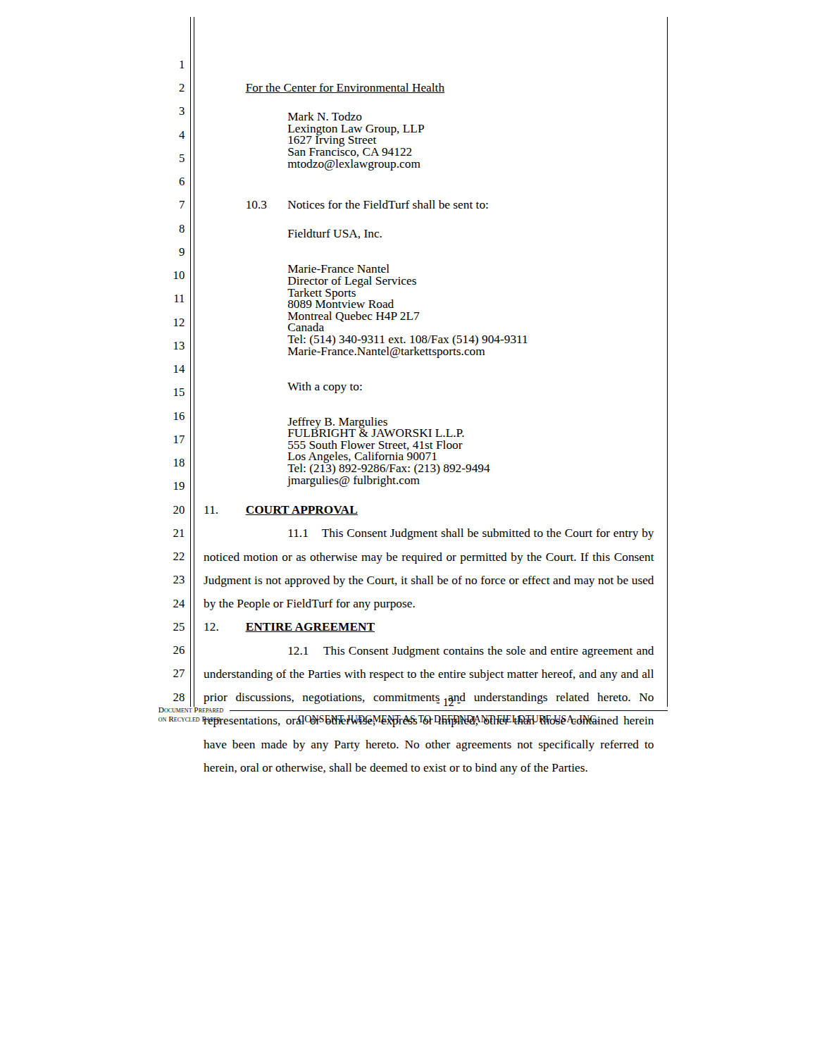1
2
3
4
5
6
7
8
9
10
11
12
13
14
15
16
17
18
19
20
21
22
23
24
25
26
27
28
For the Center for Environmental Health
Mark N. Todzo
Lexington Law Group, LLP
1627 Irving Street
San Francisco, CA 94122
mtodzo@lexlawgroup.com
10.3 Notices for the FieldTurf shall be sent to:
Fieldturf USA, Inc.
Marie-France Nantel
Director of Legal Services
Tarkett Sports
8089 Montview Road
Montreal Quebec H4P 2L7
Canada
Tel: (514) 340-9311 ext. 108/Fax (514) 904-9311
Marie-France.Nantel@tarkettsports.com
With a copy to:
Jeffrey B. Margulies
FULBRIGHT & JAWORSKI L.L.P.
555 South Flower Street, 41st Floor
Los Angeles, California 90071
Tel: (213) 892-9286/Fax: (213) 892-9494
jmargulies@ fulbright.com
11. COURT APPROVAL
11.1 This Consent Judgment shall be submitted to the Court for entry by noticed motion or as otherwise may be required or permitted by the Court. If this Consent Judgment is not approved by the Court, it shall be of no force or effect and may not be used by the People or FieldTurf for any purpose.
12. ENTIRE AGREEMENT
12.1 This Consent Judgment contains the sole and entire agreement and understanding of the Parties with respect to the entire subject matter hereof, and any and all prior discussions, negotiations, commitments and understandings related hereto. No representations, oral or otherwise, express or implied, other than those contained herein have been made by any Party hereto. No other agreements not specifically referred to herein, oral or otherwise, shall be deemed to exist or to bind any of the Parties.
Document Prepared
on Recycled Paper
- 12 -
CONSENT JUDGMENT AS TO DEFENDANT FIELDTURF USA, INC.